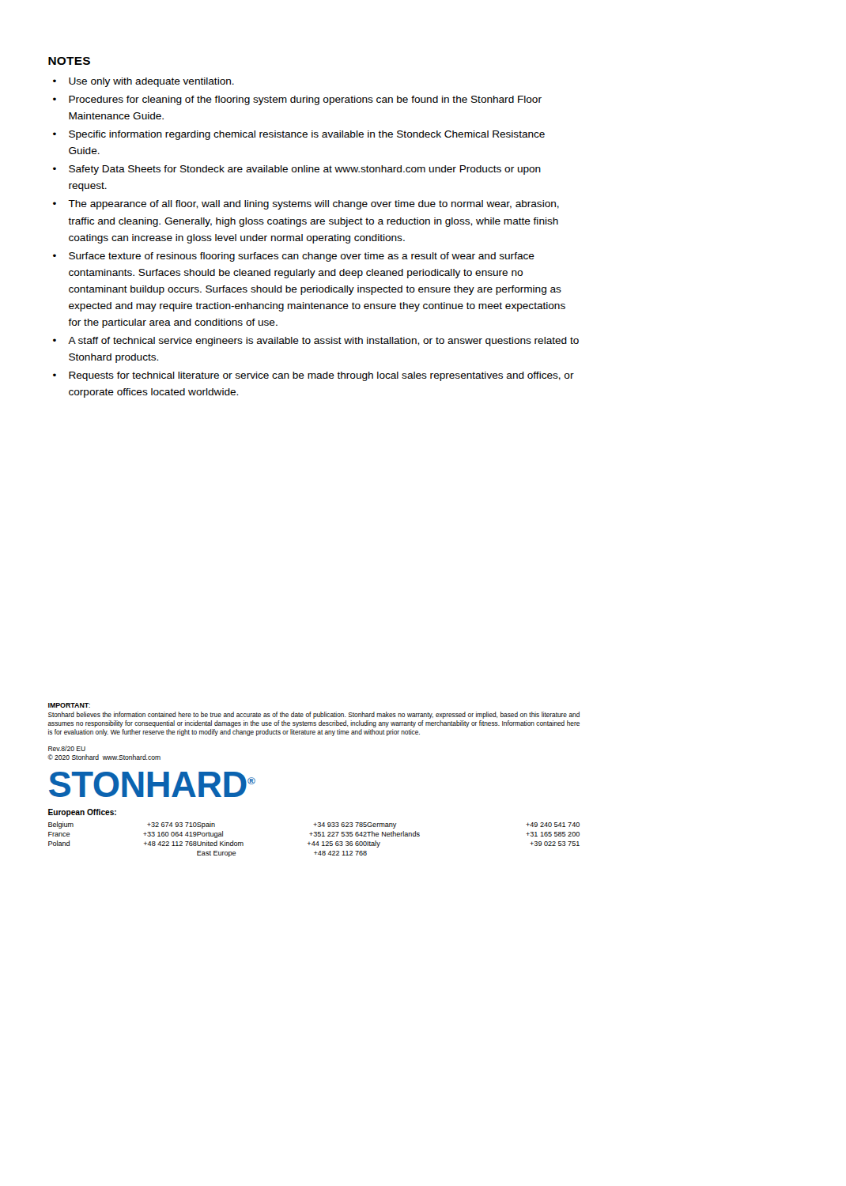NOTES
Use only with adequate ventilation.
Procedures for cleaning of the flooring system during operations can be found in the Stonhard Floor Maintenance Guide.
Specific information regarding chemical resistance is available in the Stondeck Chemical Resistance Guide.
Safety Data Sheets for Stondeck are available online at www.stonhard.com under Products or upon request.
The appearance of all floor, wall and lining systems will change over time due to normal wear, abrasion, traffic and cleaning. Generally, high gloss coatings are subject to a reduction in gloss, while matte finish coatings can increase in gloss level under normal operating conditions.
Surface texture of resinous flooring surfaces can change over time as a result of wear and surface contaminants. Surfaces should be cleaned regularly and deep cleaned periodically to ensure no contaminant buildup occurs. Surfaces should be periodically inspected to ensure they are performing as expected and may require traction-enhancing maintenance to ensure they continue to meet expectations for the particular area and conditions of use.
A staff of technical service engineers is available to assist with installation, or to answer questions related to Stonhard products.
Requests for technical literature or service can be made through local sales representatives and offices, or corporate offices located worldwide.
IMPORTANT:
Stonhard believes the information contained here to be true and accurate as of the date of publication. Stonhard makes no warranty, expressed or implied, based on this literature and assumes no responsibility for consequential or incidental damages in the use of the systems described, including any warranty of merchantability or fitness. Information contained here is for evaluation only. We further reserve the right to modify and change products or literature at any time and without prior notice.
Rev.8/20 EU
© 2020 Stonhard www.Stonhard.com
STONHARD®
European Offices:
| Belgium | +32 674 93 710 | Spain | +34 933 623 785 | Germany | +49 240 541 740 |
| France | +33 160 064 419 | Portugal | +351 227 535 642 | The Netherlands | +31 165 585 200 |
| Poland | +48 422 112 768 | United Kindom | +44 125 63 36 600 | Italy | +39 022 53 751 |
| | | East Europe | +48 422 112 768 | | |